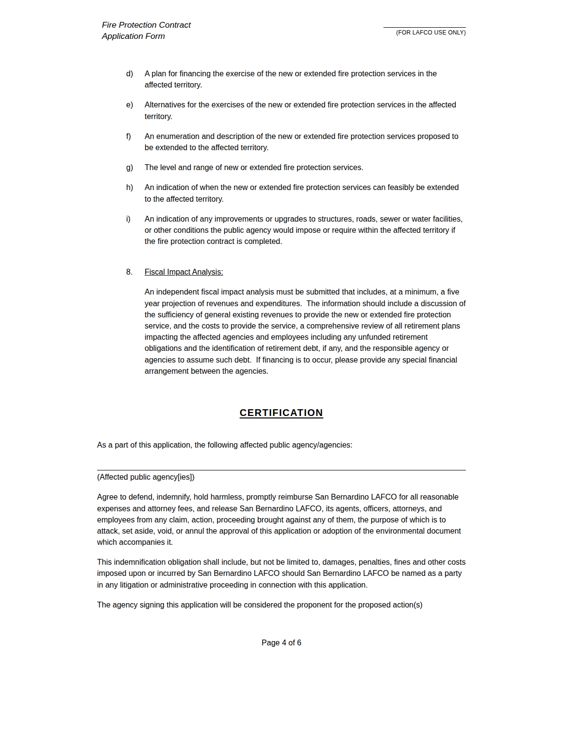Fire Protection Contract
Application Form
(FOR LAFCO USE ONLY)
d) A plan for financing the exercise of the new or extended fire protection services in the affected territory.
e) Alternatives for the exercises of the new or extended fire protection services in the affected territory.
f) An enumeration and description of the new or extended fire protection services proposed to be extended to the affected territory.
g) The level and range of new or extended fire protection services.
h) An indication of when the new or extended fire protection services can feasibly be extended to the affected territory.
i) An indication of any improvements or upgrades to structures, roads, sewer or water facilities, or other conditions the public agency would impose or require within the affected territory if the fire protection contract is completed.
8. Fiscal Impact Analysis:
An independent fiscal impact analysis must be submitted that includes, at a minimum, a five year projection of revenues and expenditures. The information should include a discussion of the sufficiency of general existing revenues to provide the new or extended fire protection service, and the costs to provide the service, a comprehensive review of all retirement plans impacting the affected agencies and employees including any unfunded retirement obligations and the identification of retirement debt, if any, and the responsible agency or agencies to assume such debt. If financing is to occur, please provide any special financial arrangement between the agencies.
CERTIFICATION
As a part of this application, the following affected public agency/agencies:
(Affected public agency[ies])
Agree to defend, indemnify, hold harmless, promptly reimburse San Bernardino LAFCO for all reasonable expenses and attorney fees, and release San Bernardino LAFCO, its agents, officers, attorneys, and employees from any claim, action, proceeding brought against any of them, the purpose of which is to attack, set aside, void, or annul the approval of this application or adoption of the environmental document which accompanies it.
This indemnification obligation shall include, but not be limited to, damages, penalties, fines and other costs imposed upon or incurred by San Bernardino LAFCO should San Bernardino LAFCO be named as a party in any litigation or administrative proceeding in connection with this application.
The agency signing this application will be considered the proponent for the proposed action(s)
Page 4 of 6